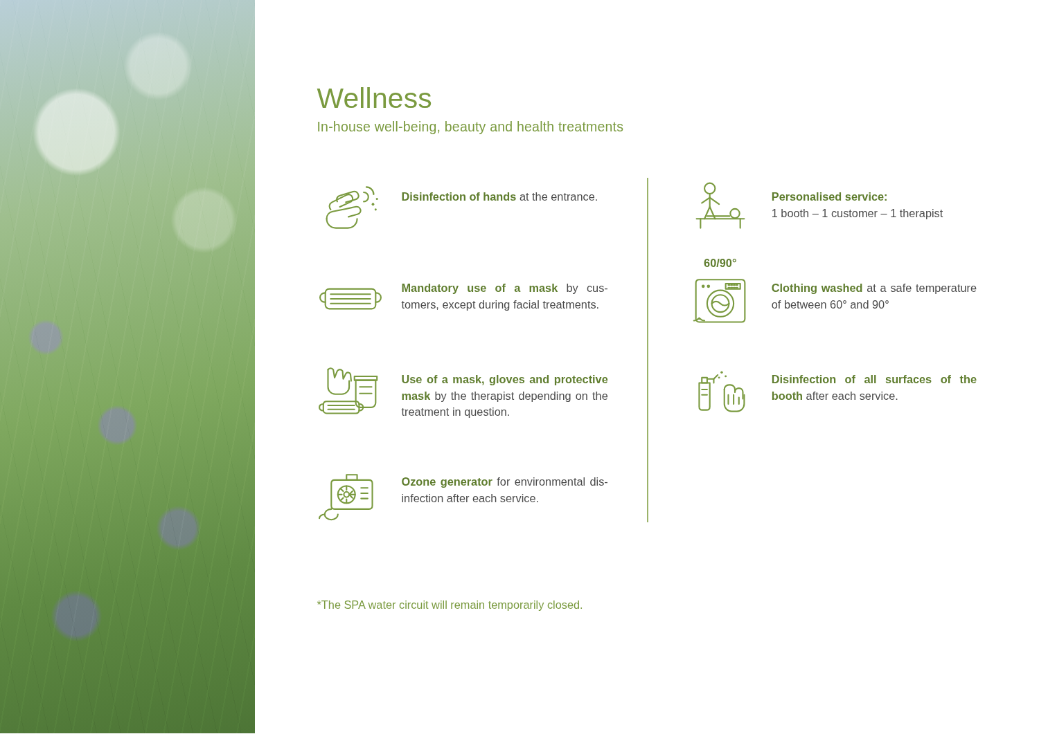Wellness
In-house well-being, beauty and health treatments
Disinfection of hands at the entrance.
Mandatory use of a mask by customers, except during facial treatments.
Use of a mask, gloves and protective mask by the therapist depending on the treatment in question.
Ozone generator for environmental disinfection after each service.
Personalised service: 1 booth – 1 customer – 1 therapist
60/90°
Clothing washed at a safe temperature of between 60° and 90°
Disinfection of all surfaces of the booth after each service.
*The SPA water circuit will remain temporarily closed.